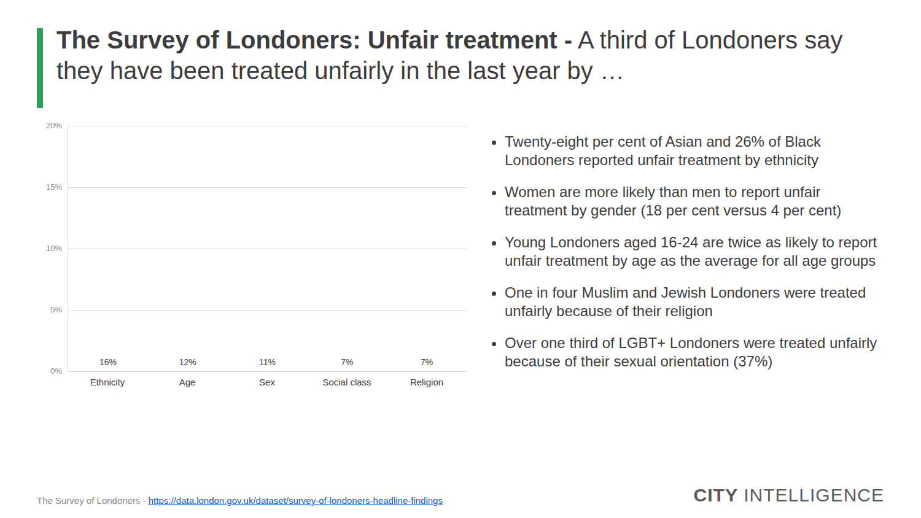The Survey of Londoners: Unfair treatment - A third of Londoners say they have been treated unfairly in the last year by …
20%
15%
10%
5%
0%
16%
12%
11%
7%
7%
Ethnicity
Age
Sex
Social class
Religion
Twenty-eight per cent of Asian and 26% of Black Londoners reported unfair treatment by ethnicity
Women are more likely than men to report unfair treatment by gender (18 per cent versus 4 per cent)
Young Londoners aged 16-24 are twice as likely to report unfair treatment by age as the average for all age groups
One in four Muslim and Jewish Londoners were treated unfairly because of their religion
Over one third of LGBT+ Londoners were treated unfairly because of their sexual orientation (37%)
The Survey of Londoners - https://data.london.gov.uk/dataset/survey-of-londoners-headline-findings
CITY INTELLIGENCE